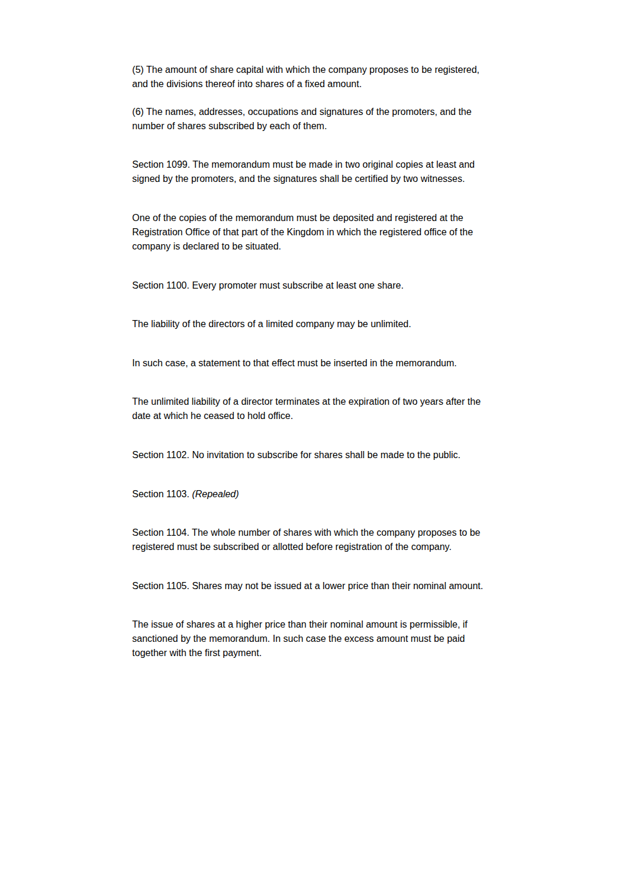(5) The amount of share capital with which the company proposes to be registered, and the divisions thereof into shares of a fixed amount.
(6) The names, addresses, occupations and signatures of the promoters, and the number of shares subscribed by each of them.
Section 1099. The memorandum must be made in two original copies at least and signed by the promoters, and the signatures shall be certified by two witnesses.
One of the copies of the memorandum must be deposited and registered at the Registration Office of that part of the Kingdom in which the registered office of the company is declared to be situated.
Section 1100. Every promoter must subscribe at least one share.
The liability of the directors of a limited company may be unlimited.
In such case, a statement to that effect must be inserted in the memorandum.
The unlimited liability of a director terminates at the expiration of two years after the date at which he ceased to hold office.
Section 1102. No invitation to subscribe for shares shall be made to the public.
Section 1103. (Repealed)
Section 1104. The whole number of shares with which the company proposes to be registered must be subscribed or allotted before registration of the company.
Section 1105. Shares may not be issued at a lower price than their nominal amount.
The issue of shares at a higher price than their nominal amount is permissible, if sanctioned by the memorandum. In such case the excess amount must be paid together with the first payment.